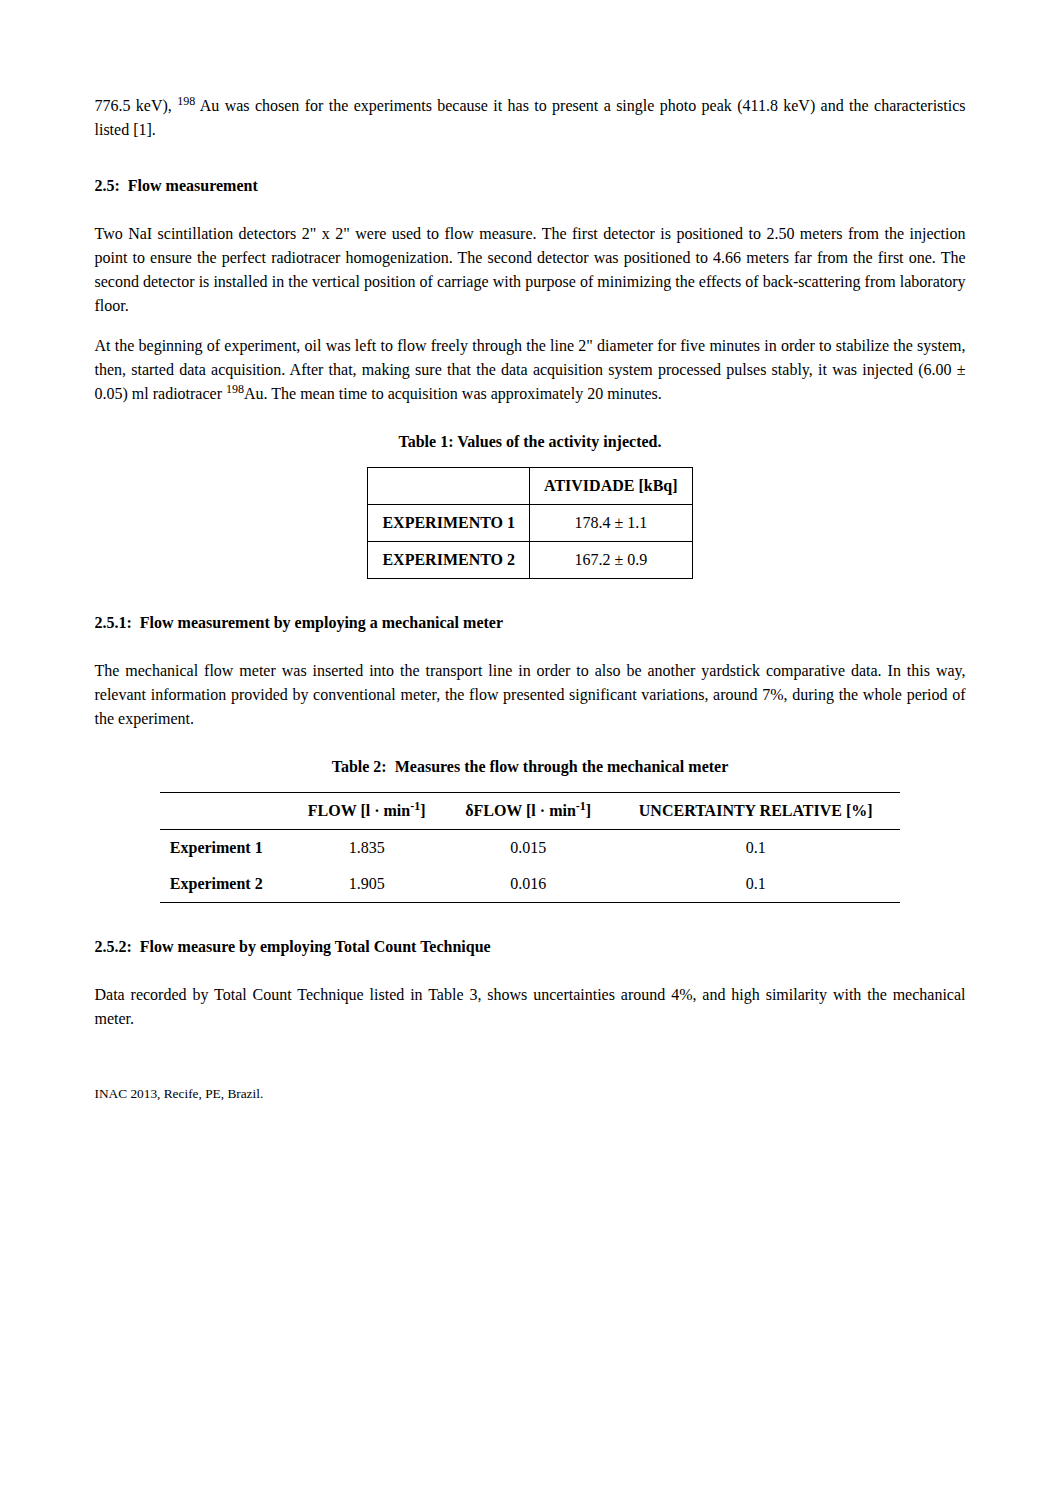776.5 keV), 198 Au was chosen for the experiments because it has to present a single photo peak (411.8 keV) and the characteristics listed [1].
2.5: Flow measurement
Two NaI scintillation detectors 2" x 2" were used to flow measure. The first detector is positioned to 2.50 meters from the injection point to ensure the perfect radiotracer homogenization. The second detector was positioned to 4.66 meters far from the first one. The second detector is installed in the vertical position of carriage with purpose of minimizing the effects of back-scattering from laboratory floor.
At the beginning of experiment, oil was left to flow freely through the line 2" diameter for five minutes in order to stabilize the system, then, started data acquisition. After that, making sure that the data acquisition system processed pulses stably, it was injected (6.00 ± 0.05) ml radiotracer 198Au. The mean time to acquisition was approximately 20 minutes.
Table 1: Values of the activity injected.
| | ATIVIDADE [kBq] |
| EXPERIMENTO 1 | 178.4 ± 1.1 |
| EXPERIMENTO 2 | 167.2 ± 0.9 |
2.5.1: Flow measurement by employing a mechanical meter
The mechanical flow meter was inserted into the transport line in order to also be another yardstick comparative data. In this way, relevant information provided by conventional meter, the flow presented significant variations, around 7%, during the whole period of the experiment.
Table 2: Measures the flow through the mechanical meter
| | FLOW [l · min -1 ] | δ FLOW [l · min -1 ] | UNCERTAINTY RELATIVE [%] |
| --- | --- | --- | --- |
| Experiment 1 | 1.835 | 0.015 | 0.1 |
| Experiment 2 | 1.905 | 0.016 | 0.1 |
2.5.2: Flow measure by employing Total Count Technique
Data recorded by Total Count Technique listed in Table 3, shows uncertainties around 4%, and high similarity with the mechanical meter.
INAC 2013, Recife, PE, Brazil.